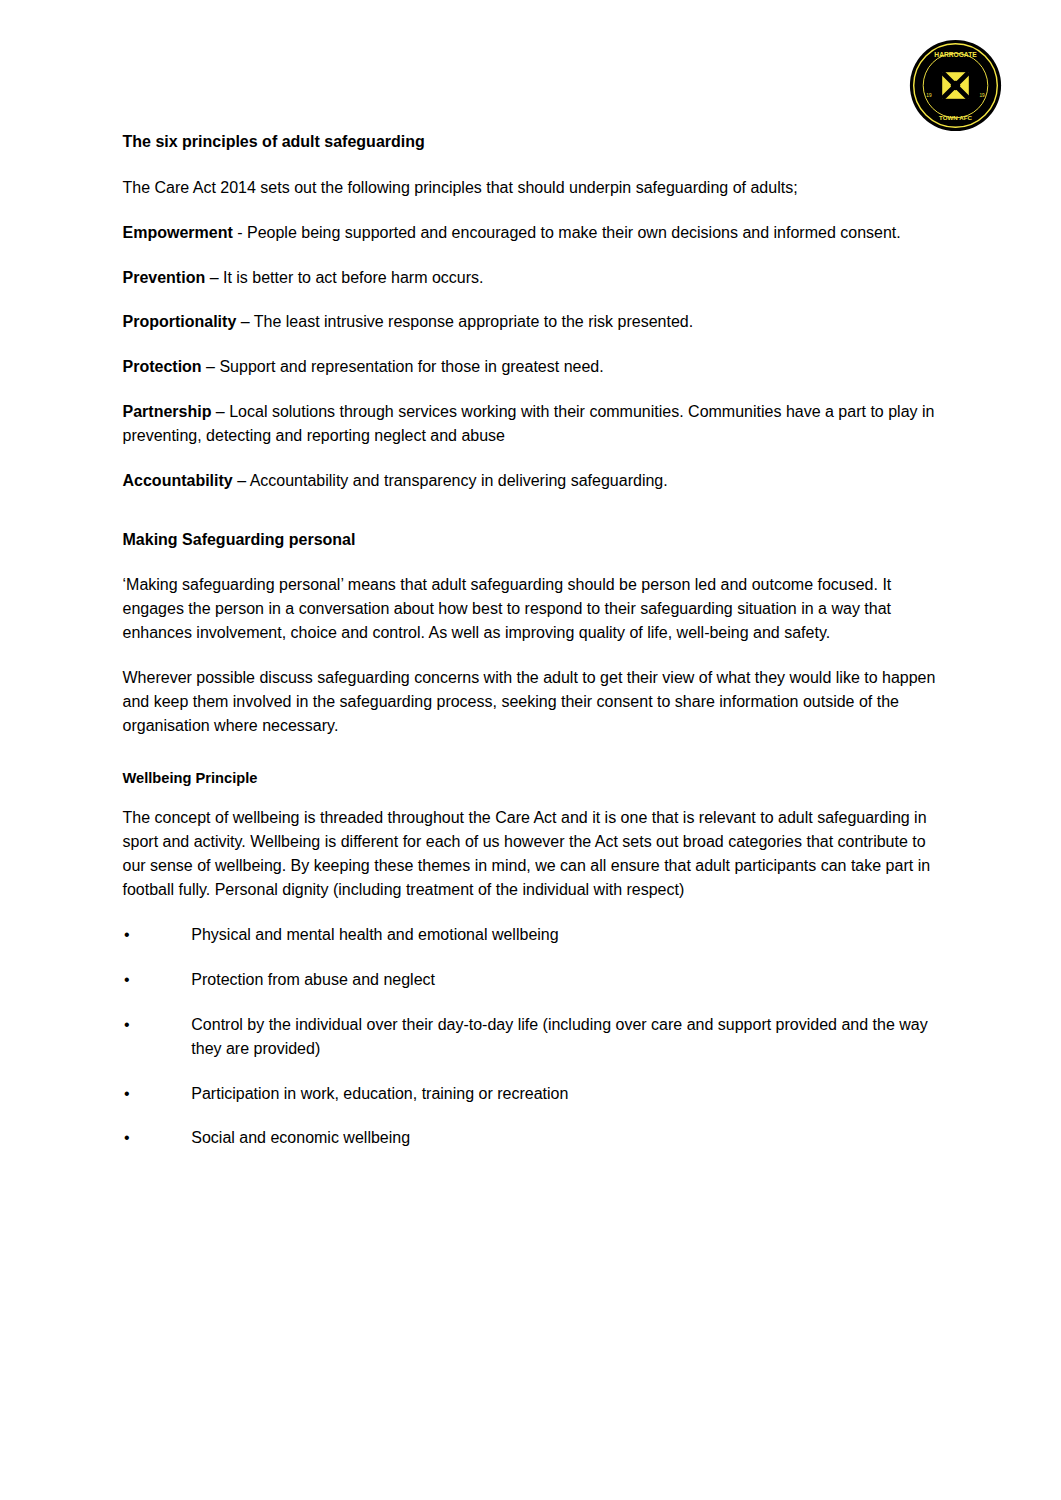HARROGATE TOWN AFC 19 19
The six principles of adult safeguarding
The Care Act 2014 sets out the following principles that should underpin safeguarding of adults;
Empowerment - People being supported and encouraged to make their own decisions and informed consent.
Prevention – It is better to act before harm occurs.
Proportionality – The least intrusive response appropriate to the risk presented.
Protection – Support and representation for those in greatest need.
Partnership – Local solutions through services working with their communities. Communities have a part to play in preventing, detecting and reporting neglect and abuse
Accountability – Accountability and transparency in delivering safeguarding.
Making Safeguarding personal
‘Making safeguarding personal’ means that adult safeguarding should be person led and outcome focused. It engages the person in a conversation about how best to respond to their safeguarding situation in a way that enhances involvement, choice and control. As well as improving quality of life, well-being and safety.
Wherever possible discuss safeguarding concerns with the adult to get their view of what they would like to happen and keep them involved in the safeguarding process, seeking their consent to share information outside of the organisation where necessary.
Wellbeing Principle
The concept of wellbeing is threaded throughout the Care Act and it is one that is relevant to adult safeguarding in sport and activity. Wellbeing is different for each of us however the Act sets out broad categories that contribute to our sense of wellbeing. By keeping these themes in mind, we can all ensure that adult participants can take part in football fully. Personal dignity (including treatment of the individual with respect)
•Physical and mental health and emotional wellbeing
•Protection from abuse and neglect
•Control by the individual over their day-to-day life (including over care and support provided and the way they are provided)
•Participation in work, education, training or recreation
•Social and economic wellbeing